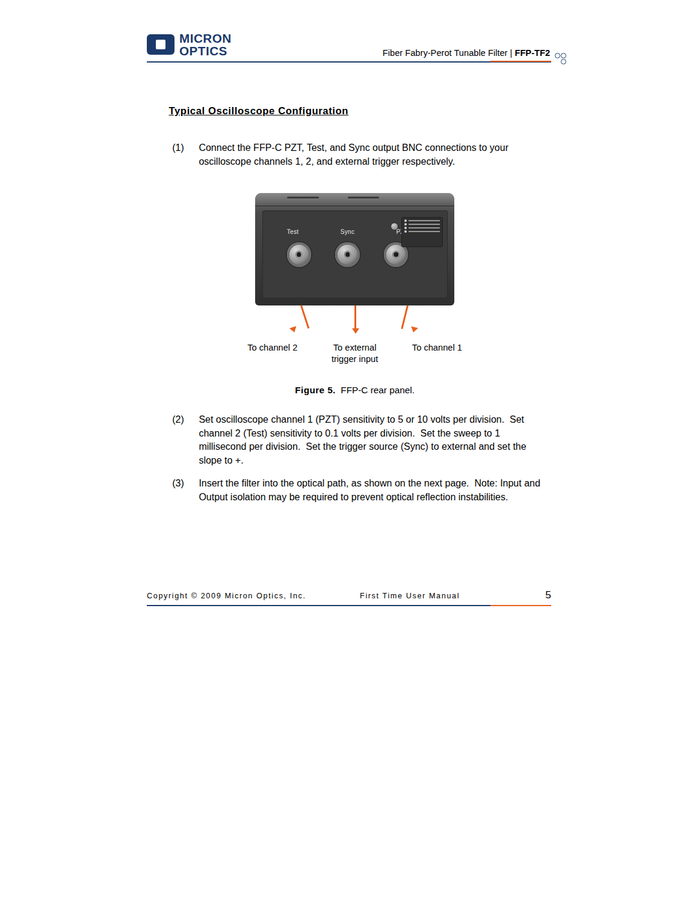MICRON OPTICS
Fiber Fabry-Perot Tunable Filter | FFP-TF2
Typical Oscilloscope Configuration
(1) Connect the FFP-C PZT, Test, and Sync output BNC connections to your oscilloscope channels 1, 2, and external trigger respectively.
Test Sync PZT
To channel 2
To external
trigger input
To channel 1
Figure 5. FFP-C rear panel.
(2) Set oscilloscope channel 1 (PZT) sensitivity to 5 or 10 volts per division. Set channel 2 (Test) sensitivity to 0.1 volts per division. Set the sweep to 1 millisecond per division. Set the trigger source (Sync) to external and set the slope to +.
(3) Insert the filter into the optical path, as shown on the next page. Note: Input and Output isolation may be required to prevent optical reflection instabilities.
Copyright © 2009 Micron Optics, Inc.
First Time User Manual
5